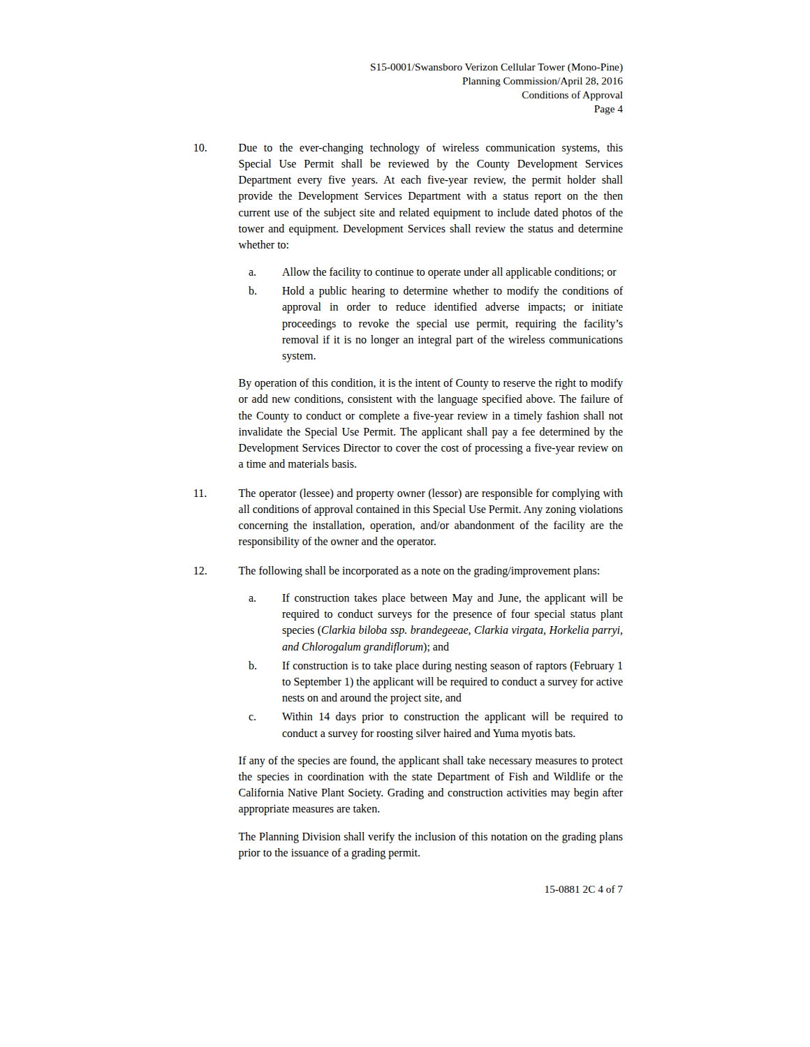S15-0001/Swansboro Verizon Cellular Tower (Mono-Pine)
Planning Commission/April 28, 2016
Conditions of Approval
Page 4
10.
Due to the ever-changing technology of wireless communication systems, this Special Use Permit shall be reviewed by the County Development Services Department every five years. At each five-year review, the permit holder shall provide the Development Services Department with a status report on the then current use of the subject site and related equipment to include dated photos of the tower and equipment. Development Services shall review the status and determine whether to:
a.
Allow the facility to continue to operate under all applicable conditions; or
b.
Hold a public hearing to determine whether to modify the conditions of approval in order to reduce identified adverse impacts; or initiate proceedings to revoke the special use permit, requiring the facility’s removal if it is no longer an integral part of the wireless communications system.
By operation of this condition, it is the intent of County to reserve the right to modify or add new conditions, consistent with the language specified above. The failure of the County to conduct or complete a five-year review in a timely fashion shall not invalidate the Special Use Permit. The applicant shall pay a fee determined by the Development Services Director to cover the cost of processing a five-year review on a time and materials basis.
11.
The operator (lessee) and property owner (lessor) are responsible for complying with all conditions of approval contained in this Special Use Permit. Any zoning violations concerning the installation, operation, and/or abandonment of the facility are the responsibility of the owner and the operator.
12.
The following shall be incorporated as a note on the grading/improvement plans:
a.
If construction takes place between May and June, the applicant will be required to conduct surveys for the presence of four special status plant species (Clarkia biloba ssp. brandegeeae, Clarkia virgata, Horkelia parryi, and Chlorogalum grandiflorum); and
b.
If construction is to take place during nesting season of raptors (February 1 to September 1) the applicant will be required to conduct a survey for active nests on and around the project site, and
c.
Within 14 days prior to construction the applicant will be required to conduct a survey for roosting silver haired and Yuma myotis bats.
If any of the species are found, the applicant shall take necessary measures to protect the species in coordination with the state Department of Fish and Wildlife or the California Native Plant Society. Grading and construction activities may begin after appropriate measures are taken.
The Planning Division shall verify the inclusion of this notation on the grading plans prior to the issuance of a grading permit.
15-0881 2C 4 of 7